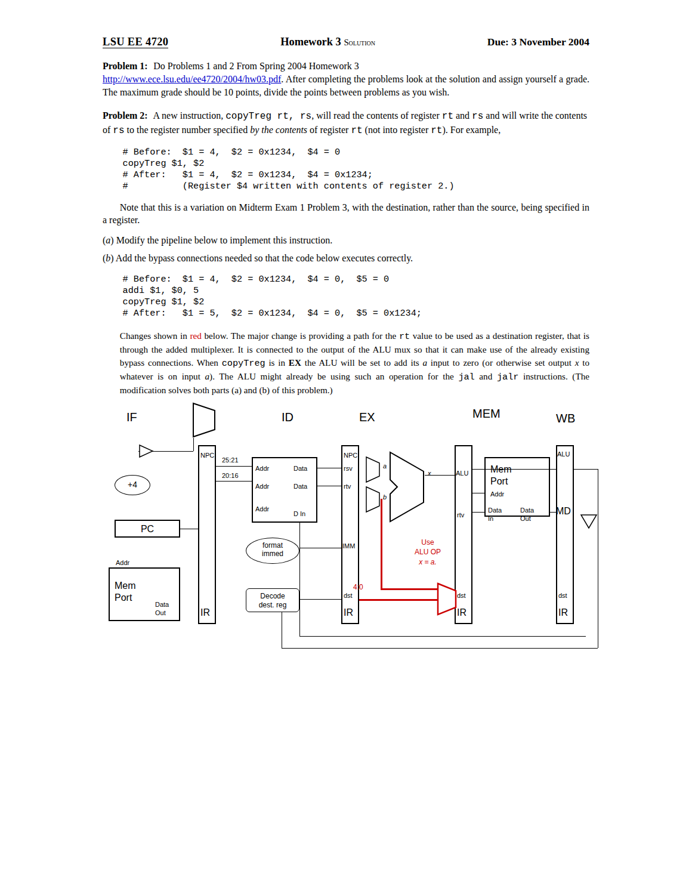LSU EE 4720
Homework 3 Solution
Due: 3 November 2004
Problem 1: Do Problems 1 and 2 From Spring 2004 Homework 3
http://www.ece.lsu.edu/ee4720/2004/hw03.pdf. After completing the problems look at the solution and assign yourself a grade. The maximum grade should be 10 points, divide the points between problems as you wish.
Problem 2: A new instruction, copyTreg rt, rs, will read the contents of register rt and rs and will write the contents of rs to the register number specified by the contents of register rt (not into register rt). For example,
# Before:  $1 = 4,  $2 = 0x1234,  $4 = 0
copyTreg $1, $2
# After:   $1 = 4,  $2 = 0x1234,  $4 = 0x1234;
#          (Register $4 written with contents of register 2.)
Note that this is a variation on Midterm Exam 1 Problem 3, with the destination, rather than the source, being specified in a register.
(a) Modify the pipeline below to implement this instruction.
(b) Add the bypass connections needed so that the code below executes correctly.
# Before:  $1 = 4,  $2 = 0x1234,  $4 = 0,  $5 = 0
addi $1, $0, 5
copyTreg $1, $2
# After:   $1 = 5,  $2 = 0x1234,  $4 = 0,  $5 = 0x1234;
Changes shown in red below. The major change is providing a path for the rt value to be used as a destination register, that is through the added multiplexer. It is connected to the output of the ALU mux so that it can make use of the already existing bypass connections. When copyTreg is in EX the ALU will be set to add its a input to zero (or otherwise set output x to whatever is on input a). The ALU might already be using such an operation for the jal and jalr instructions. (The modification solves both parts (a) and (b) of this problem.)
IF
ID
EX
MEM
WB
+4
PC
Addr
Mem
Port
Data
Out
NPC
IR
Addr
Data
Addr
Data
Addr
D In
25:21
20:16
format
immed
Decode
dest. reg
NPC
rsv
rtv
IMM
dst
IR
a
b
x
ALU
rtv
dst
IR
Mem
Port
Addr
Data
In
Data
Out
ALU
MD
dst
IR
Use
ALU OP
x = a.
4:0